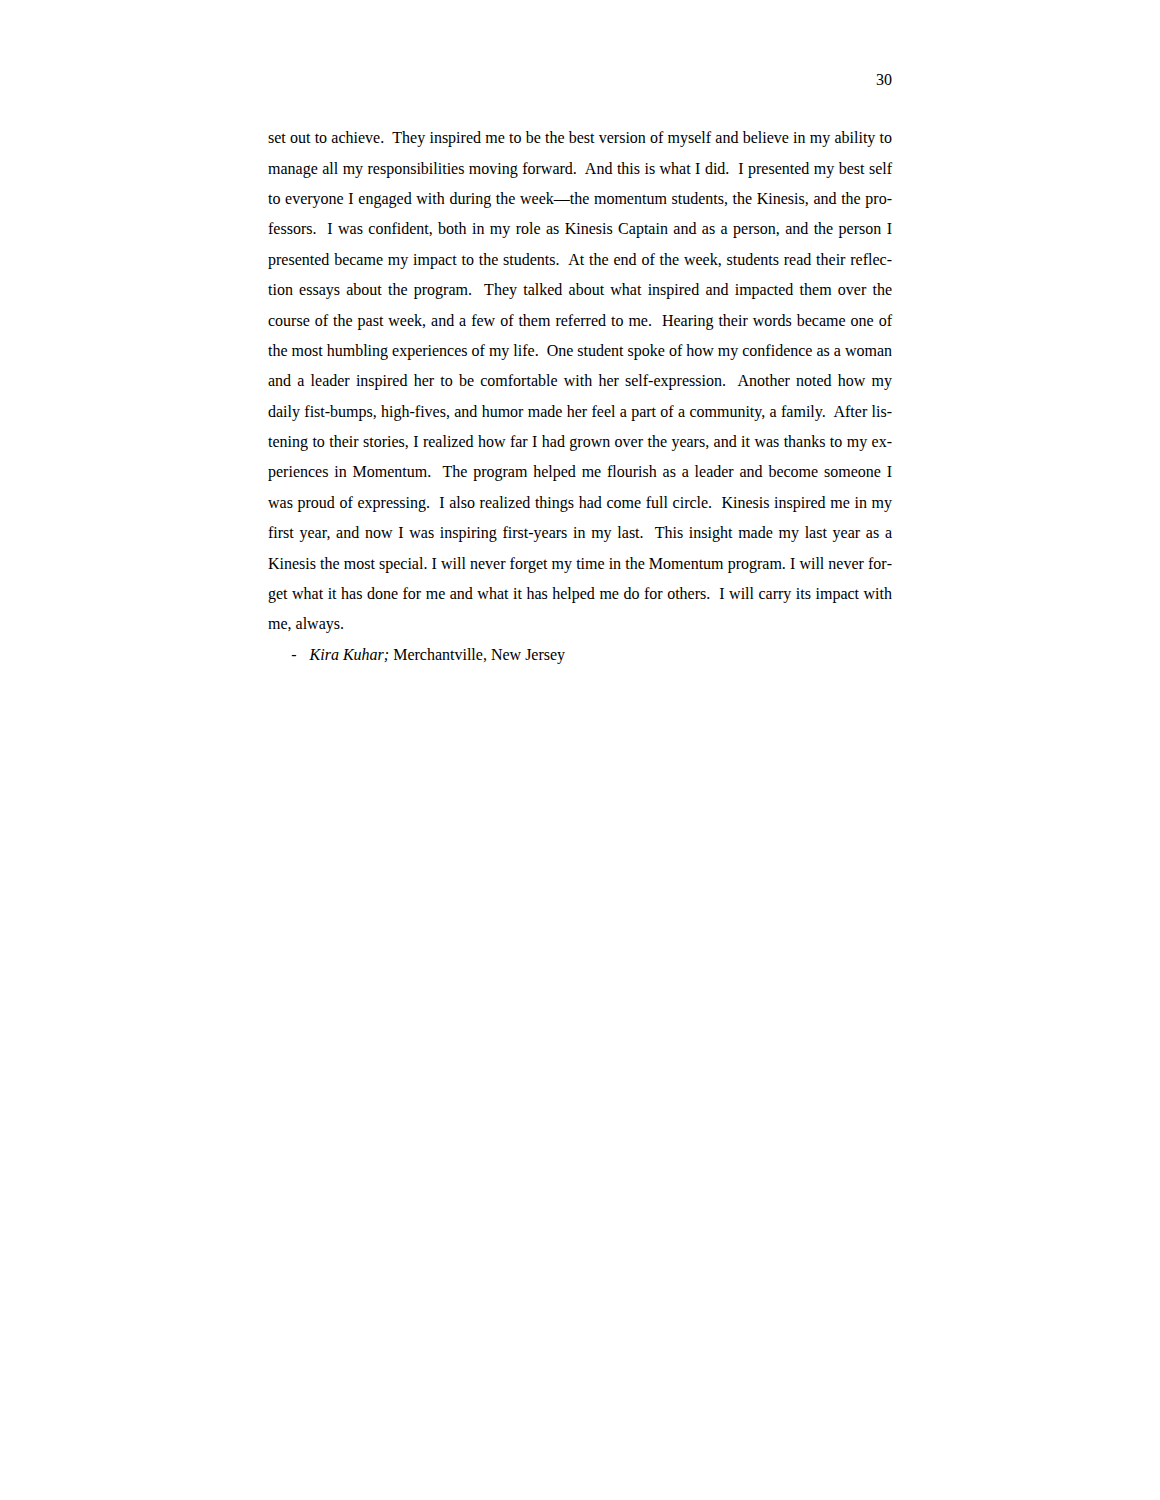30
set out to achieve. They inspired me to be the best version of myself and believe in my ability to manage all my responsibilities moving forward. And this is what I did. I presented my best self to everyone I engaged with during the week—the momentum students, the Kinesis, and the professors. I was confident, both in my role as Kinesis Captain and as a person, and the person I presented became my impact to the students. At the end of the week, students read their reflection essays about the program. They talked about what inspired and impacted them over the course of the past week, and a few of them referred to me. Hearing their words became one of the most humbling experiences of my life. One student spoke of how my confidence as a woman and a leader inspired her to be comfortable with her self-expression. Another noted how my daily fist-bumps, high-fives, and humor made her feel a part of a community, a family. After listening to their stories, I realized how far I had grown over the years, and it was thanks to my experiences in Momentum. The program helped me flourish as a leader and become someone I was proud of expressing. I also realized things had come full circle. Kinesis inspired me in my first year, and now I was inspiring first-years in my last. This insight made my last year as a Kinesis the most special. I will never forget my time in the Momentum program. I will never forget what it has done for me and what it has helped me do for others. I will carry its impact with me, always.
Kira Kuhar; Merchantville, New Jersey